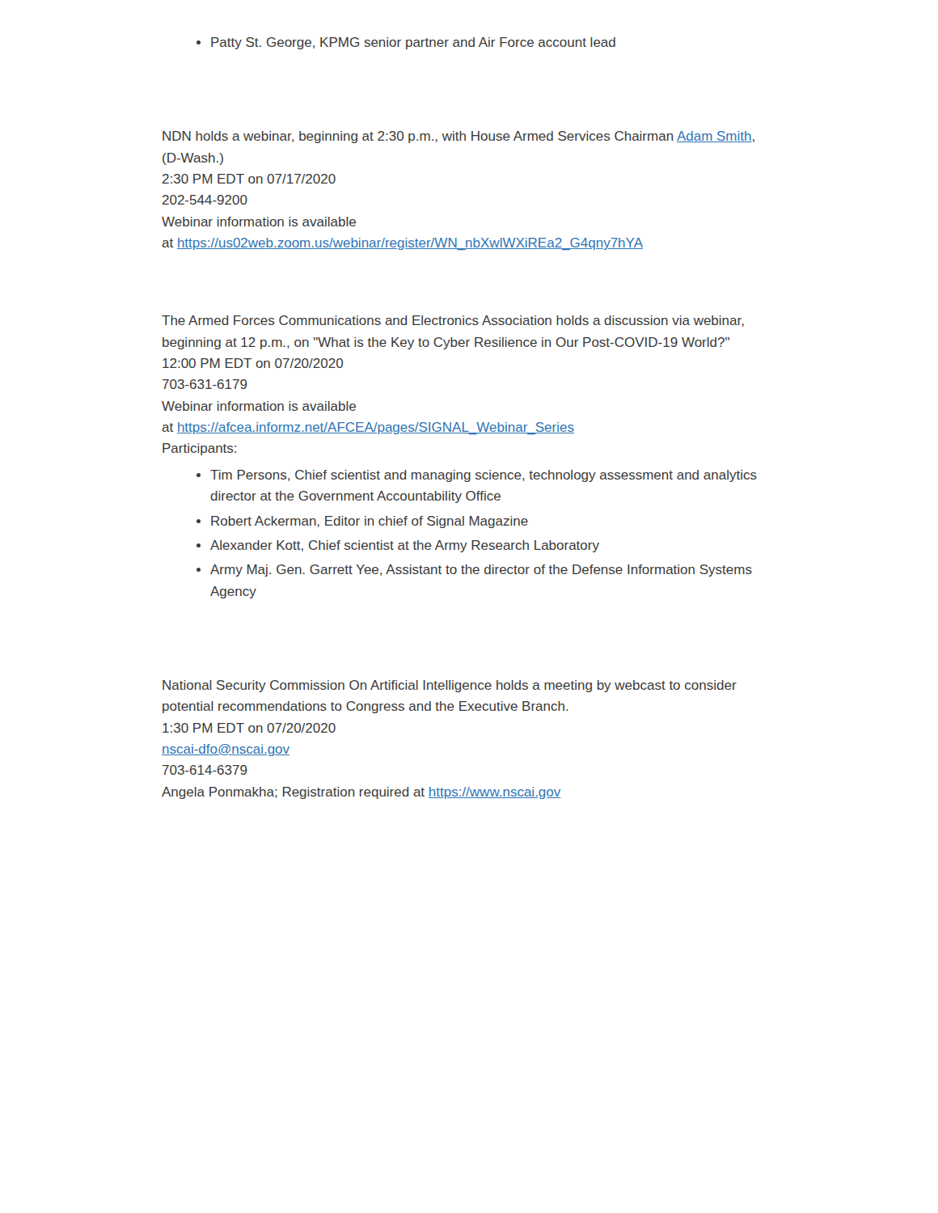Patty St. George, KPMG senior partner and Air Force account lead
NDN holds a webinar, beginning at 2:30 p.m., with House Armed Services Chairman Adam Smith, (D-Wash.)
2:30 PM EDT on 07/17/2020
202-544-9200
Webinar information is available
at https://us02web.zoom.us/webinar/register/WN_nbXwlWXiREa2_G4qny7hYA
The Armed Forces Communications and Electronics Association holds a discussion via webinar, beginning at 12 p.m., on "What is the Key to Cyber Resilience in Our Post-COVID-19 World?"
12:00 PM EDT on 07/20/2020
703-631-6179
Webinar information is available
at https://afcea.informz.net/AFCEA/pages/SIGNAL_Webinar_Series
Participants:
Tim Persons, Chief scientist and managing science, technology assessment and analytics director at the Government Accountability Office
Robert Ackerman, Editor in chief of Signal Magazine
Alexander Kott, Chief scientist at the Army Research Laboratory
Army Maj. Gen. Garrett Yee, Assistant to the director of the Defense Information Systems Agency
National Security Commission On Artificial Intelligence holds a meeting by webcast to consider potential recommendations to Congress and the Executive Branch.
1:30 PM EDT on 07/20/2020
nscai-dfo@nscai.gov
703-614-6379
Angela Ponmakha; Registration required at https://www.nscai.gov